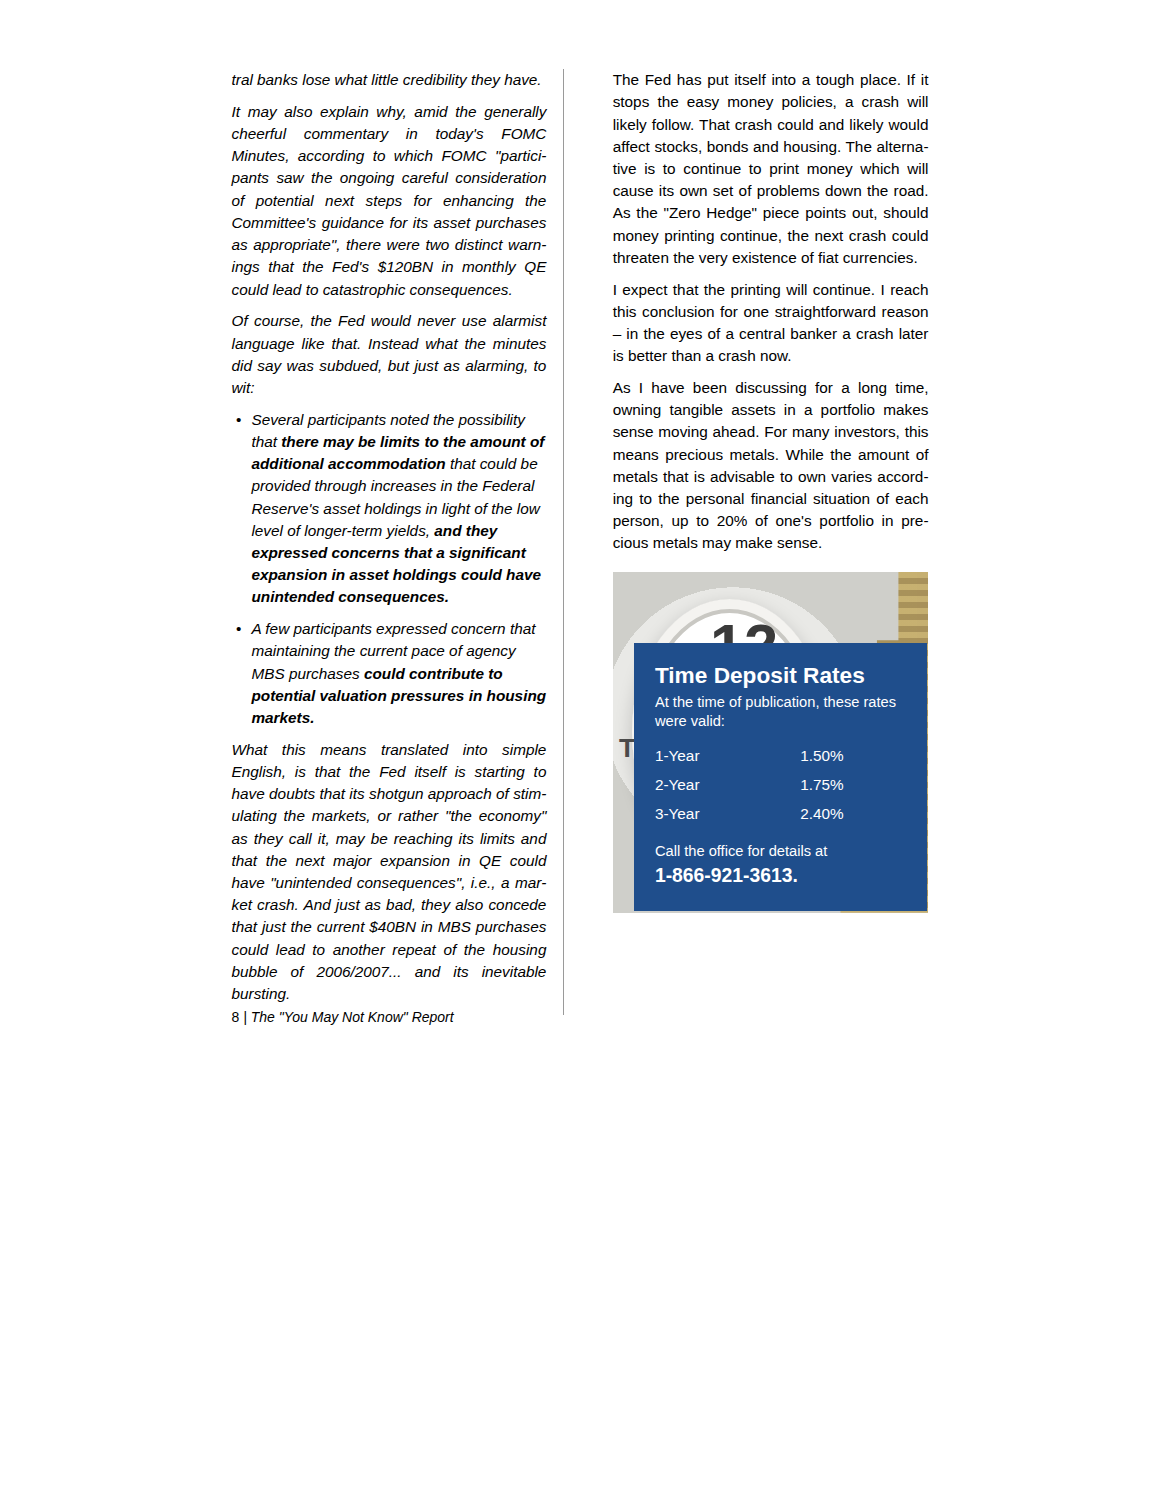tral banks lose what little credibility they have.
It may also explain why, amid the generally cheerful commentary in today's FOMC Minutes, according to which FOMC "participants saw the ongoing careful consideration of potential next steps for enhancing the Committee's guidance for its asset purchases as appropriate", there were two distinct warnings that the Fed's $120BN in monthly QE could lead to catastrophic consequences.
Of course, the Fed would never use alarmist language like that. Instead what the minutes did say was subdued, but just as alarming, to wit:
Several participants noted the possibility that there may be limits to the amount of additional accommodation that could be provided through increases in the Federal Reserve's asset holdings in light of the low level of longer-term yields, and they expressed concerns that a significant expansion in asset holdings could have unintended consequences.
A few participants expressed concern that maintaining the current pace of agency MBS purchases could contribute to potential valuation pressures in housing markets.
What this means translated into simple English, is that the Fed itself is starting to have doubts that its shotgun approach of stimulating the markets, or rather "the economy" as they call it, may be reaching its limits and that the next major expansion in QE could have "unintended consequences", i.e., a market crash. And just as bad, they also concede that just the current $40BN in MBS purchases could lead to another repeat of the housing bubble of 2006/2007... and its inevitable bursting.
The Fed has put itself into a tough place. If it stops the easy money policies, a crash will likely follow. That crash could and likely would affect stocks, bonds and housing. The alternative is to continue to print money which will cause its own set of problems down the road. As the "Zero Hedge" piece points out, should money printing continue, the next crash could threaten the very existence of fiat currencies.
I expect that the printing will continue. I reach this conclusion for one straightforward reason – in the eyes of a central banker a crash later is better than a crash now.
As I have been discussing for a long time, owning tangible assets in a portfolio makes sense moving ahead. For many investors, this means precious metals. While the amount of metals that is advisable to own varies according to the personal financial situation of each person, up to 20% of one's portfolio in precious metals may make sense.
12 1 3 5
TIM
QUARTZ
Time Deposit Rates
At the time of publication, these rates were valid:
| 1-Year | 1.50% |
| 2-Year | 1.75% |
| 3-Year | 2.40% |
Call the office for details at 1-866-921-3613.
8 | The "You May Not Know" Report